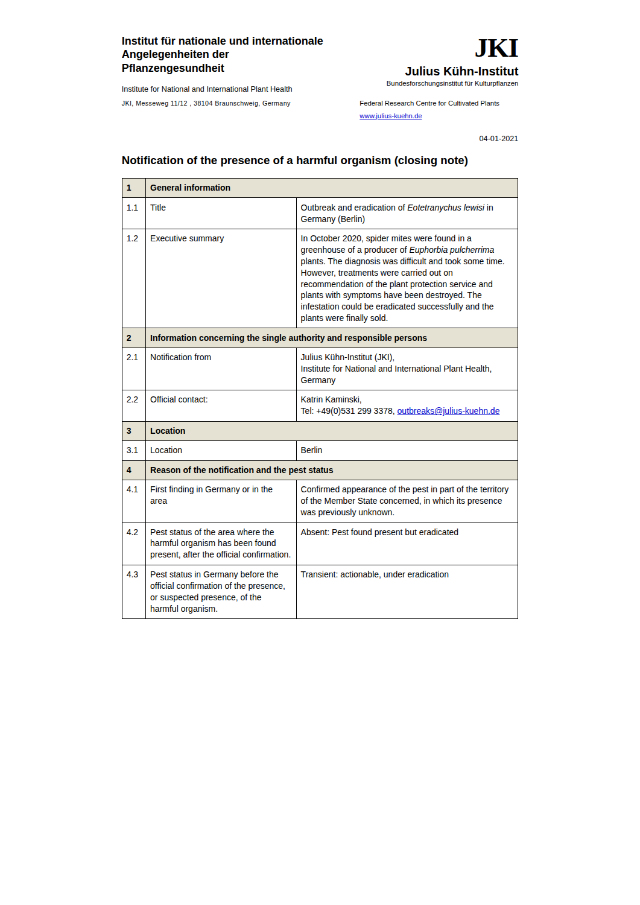Institut für nationale und internationale
Angelegenheiten der Pflanzengesundheit
Institute for National and International Plant Health
JKI, Messeweg 11/12 , 38104 Braunschweig, Germany
JKI
Julius Kühn-Institut
Bundesforschungsinstitut für Kulturpflanzen
Federal Research Centre for Cultivated Plants
www.julius-kuehn.de
04-01-2021
Notification of the presence of a harmful organism (closing note)
| 1 | General information |
| 1.1 | Title | Outbreak and eradication of Eotetranychus lewisi in Germany (Berlin) |
| 1.2 | Executive summary | In October 2020, spider mites were found in a greenhouse of a producer of Euphorbia pulcherrima plants. The diagnosis was difficult and took some time. However, treatments were carried out on recommendation of the plant protection service and plants with symptoms have been destroyed. The infestation could be eradicated successfully and the plants were finally sold. |
| 2 | Information concerning the single authority and responsible persons |
| 2.1 | Notification from | Julius Kühn-Institut (JKI), Institute for National and International Plant Health, Germany |
| 2.2 | Official contact: | Katrin Kaminski, Tel: +49(0)531 299 3378, outbreaks@julius-kuehn.de |
| 3 | Location |
| 3.1 | Location | Berlin |
| 4 | Reason of the notification and the pest status |
| 4.1 | First finding in Germany or in the area | Confirmed appearance of the pest in part of the territory of the Member State concerned, in which its presence was previously unknown. |
| 4.2 | Pest status of the area where the harmful organism has been found present, after the official confirmation. | Absent: Pest found present but eradicated |
| 4.3 | Pest status in Germany before the official confirmation of the presence, or suspected presence, of the harmful organism. | Transient: actionable, under eradication |